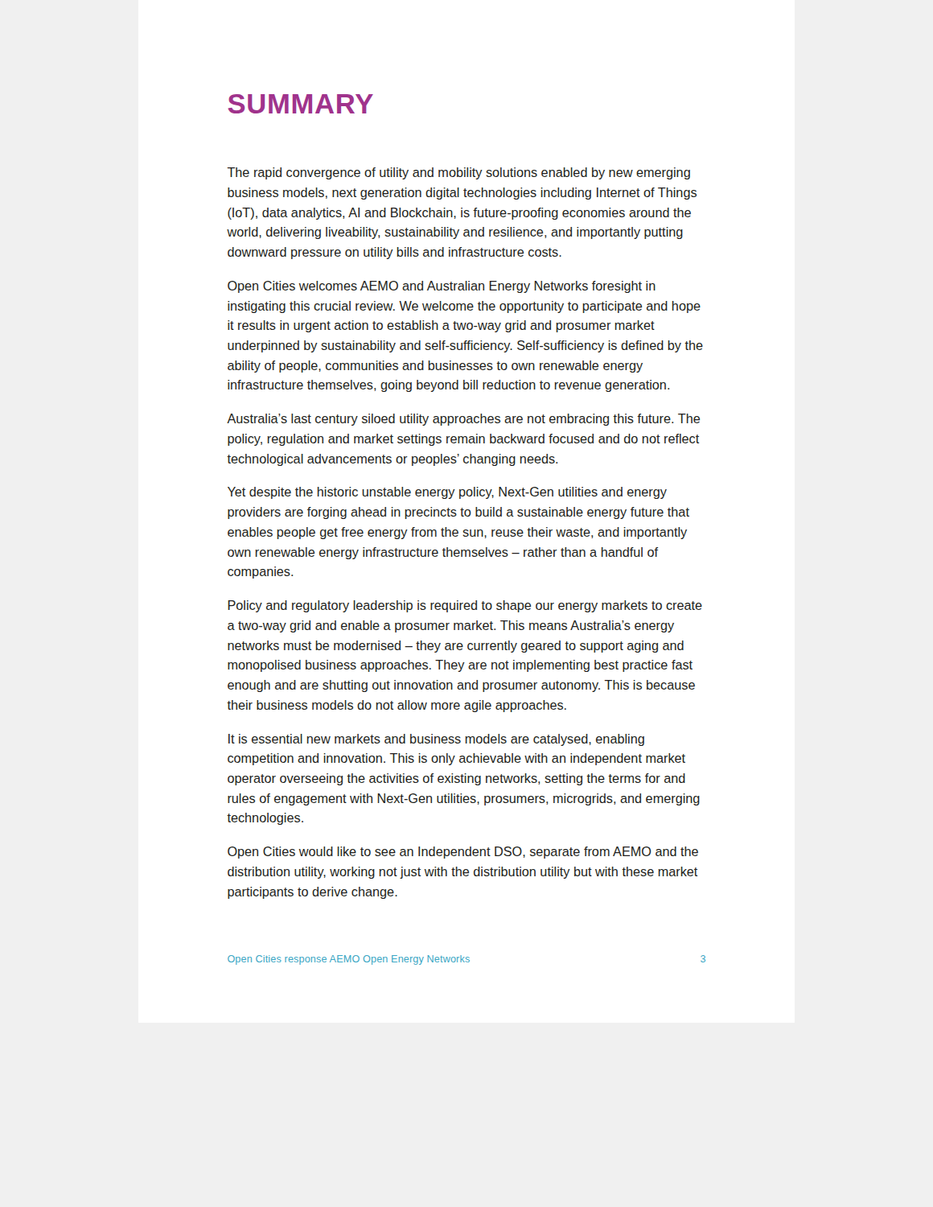Summary
The rapid convergence of utility and mobility solutions enabled by new emerging business models, next generation digital technologies including Internet of Things (IoT), data analytics, AI and Blockchain, is future-proofing economies around the world, delivering liveability, sustainability and resilience, and importantly putting downward pressure on utility bills and infrastructure costs.
Open Cities welcomes AEMO and Australian Energy Networks foresight in instigating this crucial review. We welcome the opportunity to participate and hope it results in urgent action to establish a two-way grid and prosumer market underpinned by sustainability and self-sufficiency. Self-sufficiency is defined by the ability of people, communities and businesses to own renewable energy infrastructure themselves, going beyond bill reduction to revenue generation.
Australia’s last century siloed utility approaches are not embracing this future. The policy, regulation and market settings remain backward focused and do not reflect technological advancements or peoples’ changing needs.
Yet despite the historic unstable energy policy, Next-Gen utilities and energy providers are forging ahead in precincts to build a sustainable energy future that enables people get free energy from the sun, reuse their waste, and importantly own renewable energy infrastructure themselves – rather than a handful of companies.
Policy and regulatory leadership is required to shape our energy markets to create a two-way grid and enable a prosumer market. This means Australia’s energy networks must be modernised – they are currently geared to support aging and monopolised business approaches. They are not implementing best practice fast enough and are shutting out innovation and prosumer autonomy. This is because their business models do not allow more agile approaches.
It is essential new markets and business models are catalysed, enabling competition and innovation. This is only achievable with an independent market operator overseeing the activities of existing networks, setting the terms for and rules of engagement with Next-Gen utilities, prosumers, microgrids, and emerging technologies.
Open Cities would like to see an Independent DSO, separate from AEMO and the distribution utility, working not just with the distribution utility but with these market participants to derive change.
Open Cities response AEMO Open Energy Networks 3